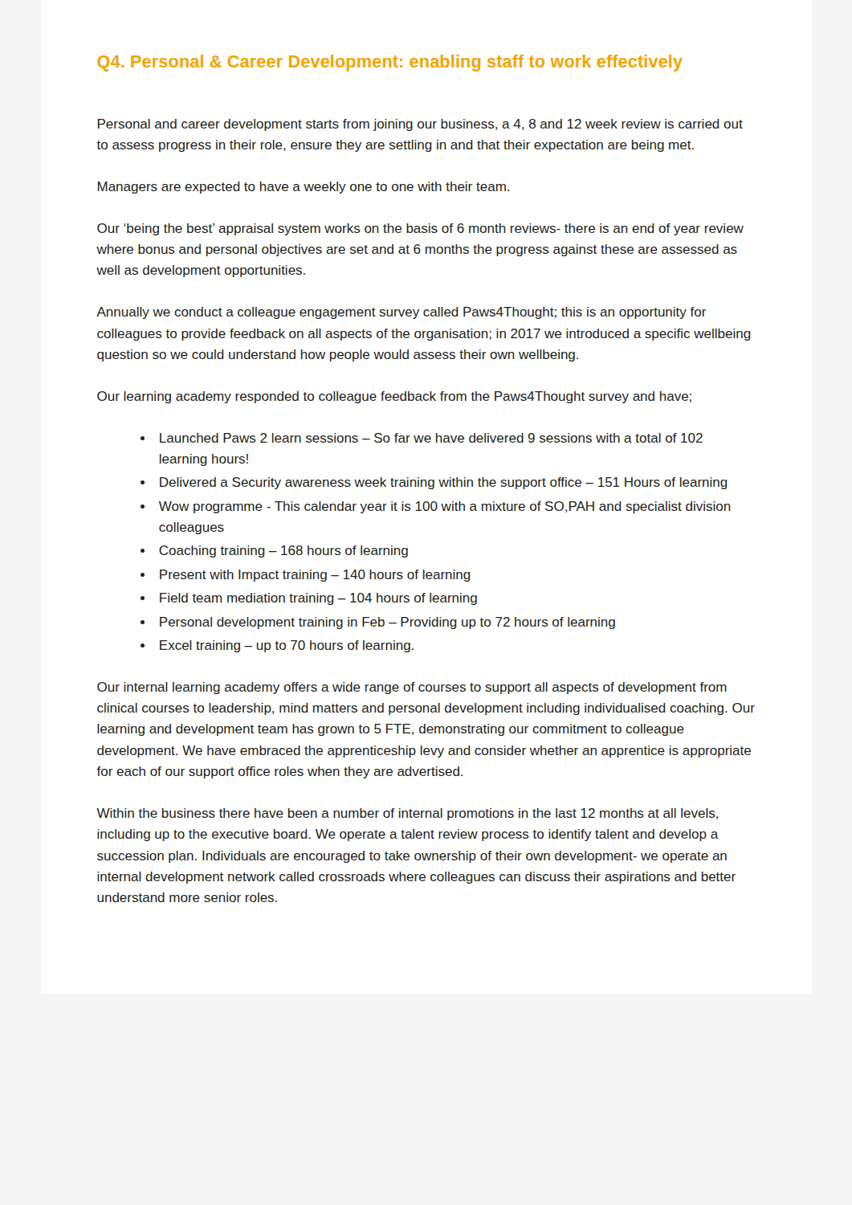Q4. Personal & Career Development: enabling staff to work effectively
Personal and career development starts from joining our business, a 4, 8 and 12 week review is carried out to assess progress in their role, ensure they are settling in and that their expectation are being met.
Managers are expected to have a weekly one to one with their team.
Our ‘being the best’ appraisal system works on the basis of 6 month reviews- there is an end of year review where bonus and personal objectives are set and at 6 months the progress against these are assessed as well as development opportunities.
Annually we conduct a colleague engagement survey called Paws4Thought; this is an opportunity for colleagues to provide feedback on all aspects of the organisation; in 2017 we introduced a specific wellbeing question so we could understand how people would assess their own wellbeing.
Our learning academy responded to colleague feedback from the Paws4Thought survey and have;
Launched Paws 2 learn sessions – So far we have delivered 9 sessions with a total of 102 learning hours!
Delivered a Security awareness week training within the support office – 151 Hours of learning
Wow programme - This calendar year it is 100 with a mixture of SO,PAH and specialist division colleagues
Coaching training – 168 hours of learning
Present with Impact training – 140 hours of learning
Field team mediation training – 104 hours of learning
Personal development training in Feb – Providing up to 72 hours of learning
Excel training – up to 70 hours of learning.
Our internal learning academy offers a wide range of courses to support all aspects of development from clinical courses to leadership, mind matters and personal development including individualised coaching. Our learning and development team has grown to 5 FTE, demonstrating our commitment to colleague development. We have embraced the apprenticeship levy and consider whether an apprentice is appropriate for each of our support office roles when they are advertised.
Within the business there have been a number of internal promotions in the last 12 months at all levels, including up to the executive board. We operate a talent review process to identify talent and develop a succession plan. Individuals are encouraged to take ownership of their own development- we operate an internal development network called crossroads where colleagues can discuss their aspirations and better understand more senior roles.